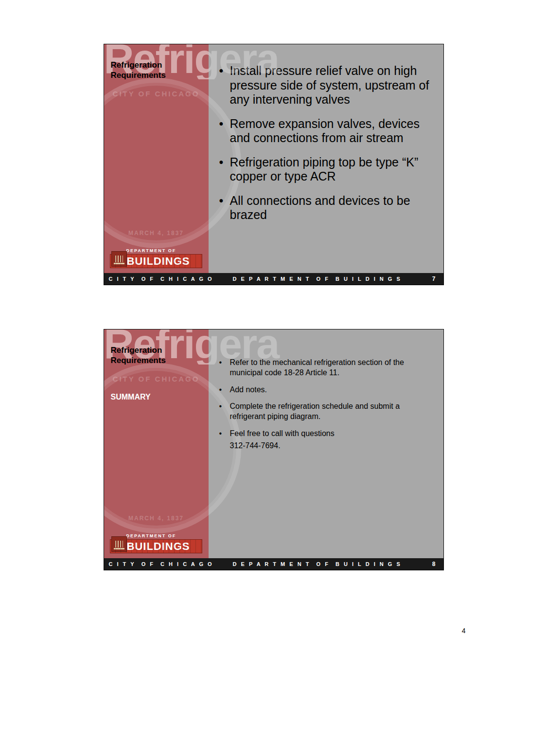Refrigera
Refrigeration
Requirements
DEPARTMENT OF
BUILDINGS
Refrigera
Install pressure relief valve on high pressure side of system, upstream of any intervening valves
Remove expansion valves, devices and connections from air stream
Refrigeration piping top be type “K” copper or type ACR
All connections and devices to be brazed
C I T Y O F C H I C A G O D E P A R T M E N T O F B U I L D I N G S 7
Refrigera
Refrigeration
Requirements
SUMMARY
DEPARTMENT OF
BUILDINGS
Refrigera
Refer to the mechanical refrigeration section of the municipal code 18-28 Article 11.
Add notes.
Complete the refrigeration schedule and submit a refrigerant piping diagram.
Feel free to call with questions 312-744-7694.
C I T Y O F C H I C A G O D E P A R T M E N T O F B U I L D I N G S 8
4